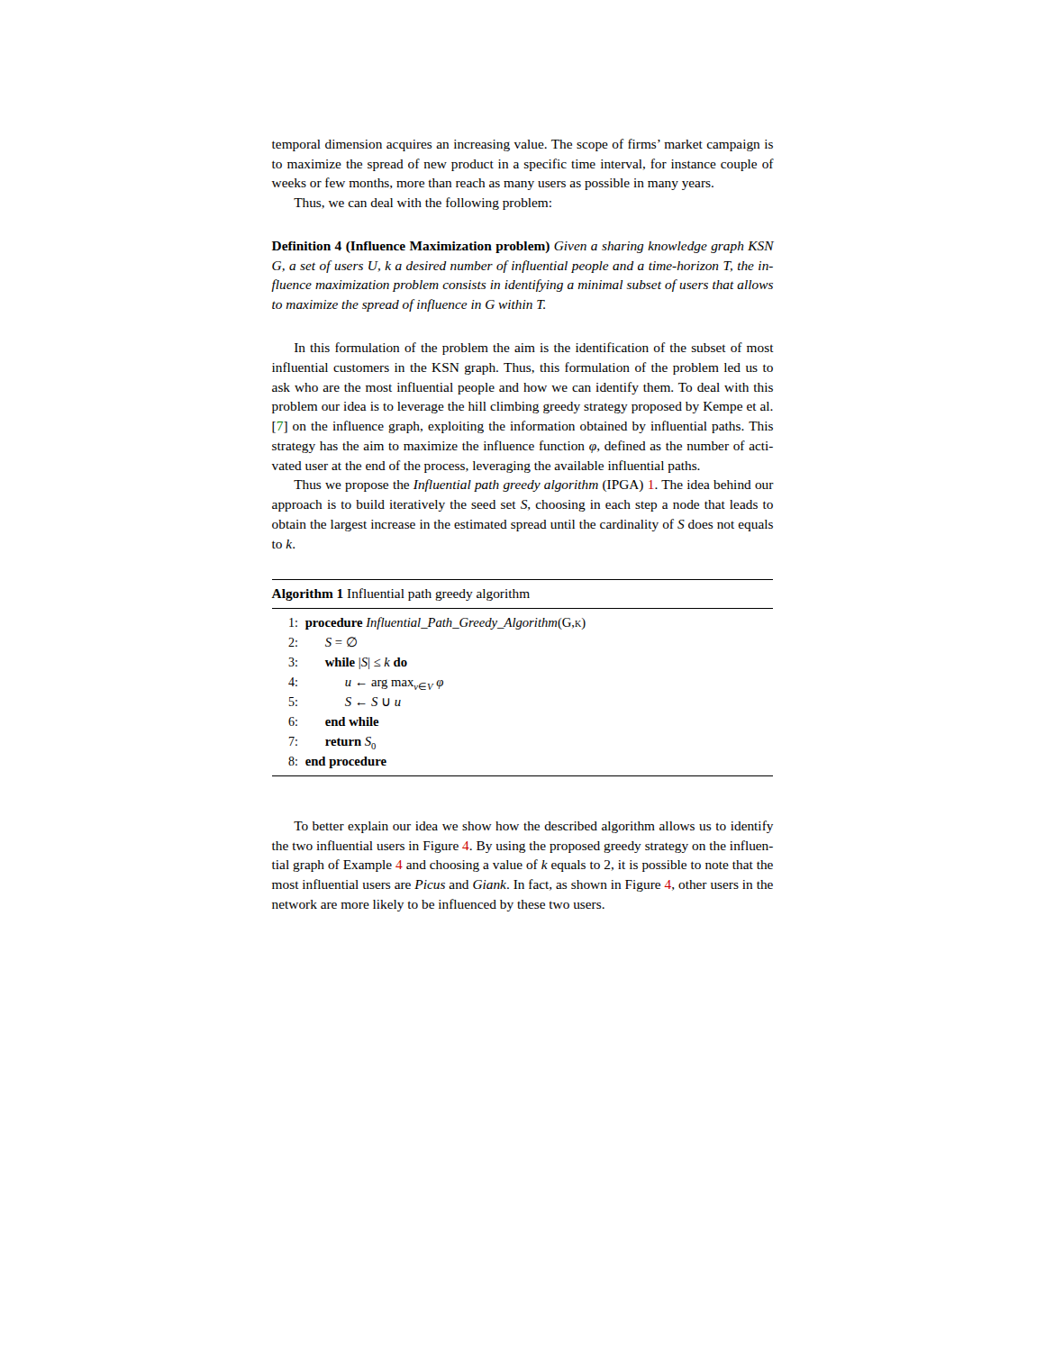temporal dimension acquires an increasing value. The scope of firms’ market campaign is to maximize the spread of new product in a specific time interval, for instance couple of weeks or few months, more than reach as many users as possible in many years.
Thus, we can deal with the following problem:
Definition 4 (Influence Maximization problem) Given a sharing knowledge graph KSN G, a set of users U, k a desired number of influential people and a time-horizon T, the influence maximization problem consists in identifying a minimal subset of users that allows to maximize the spread of influence in G within T.
In this formulation of the problem the aim is the identification of the subset of most influential customers in the KSN graph. Thus, this formulation of the problem led us to ask who are the most influential people and how we can identify them. To deal with this problem our idea is to leverage the hill climbing greedy strategy proposed by Kempe et al. [7] on the influence graph, exploiting the information obtained by influential paths. This strategy has the aim to maximize the influence function φ, defined as the number of activated user at the end of the process, leveraging the available influential paths.
Thus we propose the Influential path greedy algorithm (IPGA) 1. The idea behind our approach is to build iteratively the seed set S, choosing in each step a node that leads to obtain the largest increase in the estimated spread until the cardinality of S does not equals to k.
Algorithm 1 Influential path greedy algorithm
1: procedure Influential_Path_Greedy_Algorithm(G,k)
2: S = ∅
3: while |S| ≤ k do
4: u ← arg maxv∈V φ
5: S ← S ∪ u
6: end while
7: return S0
8: end procedure
To better explain our idea we show how the described algorithm allows us to identify the two influential users in Figure 4. By using the proposed greedy strategy on the influential graph of Example 4 and choosing a value of k equals to 2, it is possible to note that the most influential users are Picus and Giank. In fact, as shown in Figure 4, other users in the network are more likely to be influenced by these two users.